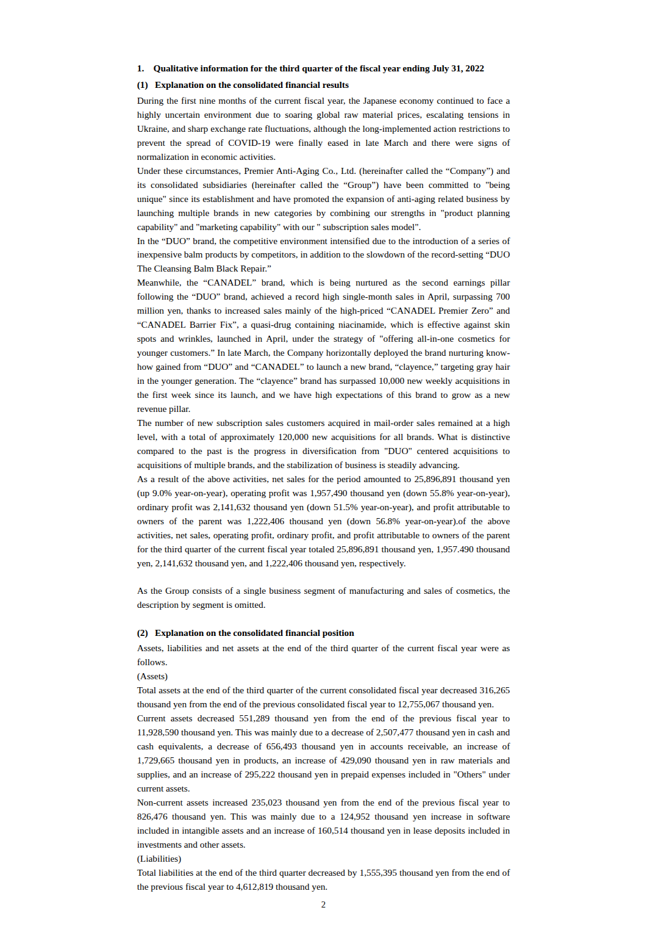1. Qualitative information for the third quarter of the fiscal year ending July 31, 2022
(1) Explanation on the consolidated financial results
During the first nine months of the current fiscal year, the Japanese economy continued to face a highly uncertain environment due to soaring global raw material prices, escalating tensions in Ukraine, and sharp exchange rate fluctuations, although the long-implemented action restrictions to prevent the spread of COVID-19 were finally eased in late March and there were signs of normalization in economic activities.
Under these circumstances, Premier Anti-Aging Co., Ltd. (hereinafter called the “Company”) and its consolidated subsidiaries (hereinafter called the “Group”) have been committed to "being unique" since its establishment and have promoted the expansion of anti-aging related business by launching multiple brands in new categories by combining our strengths in "product planning capability" and "marketing capability" with our " subscription sales model".
In the “DUO” brand, the competitive environment intensified due to the introduction of a series of inexpensive balm products by competitors, in addition to the slowdown of the record-setting “DUO The Cleansing Balm Black Repair.”
Meanwhile, the “CANADEL” brand, which is being nurtured as the second earnings pillar following the “DUO” brand, achieved a record high single-month sales in April, surpassing 700 million yen, thanks to increased sales mainly of the high-priced “CANADEL Premier Zero” and “CANADEL Barrier Fix”, a quasi-drug containing niacinamide, which is effective against skin spots and wrinkles, launched in April, under the strategy of "offering all-in-one cosmetics for younger customers.” In late March, the Company horizontally deployed the brand nurturing know-how gained from “DUO” and “CANADEL” to launch a new brand, “clayence,” targeting gray hair in the younger generation. The “clayence” brand has surpassed 10,000 new weekly acquisitions in the first week since its launch, and we have high expectations of this brand to grow as a new revenue pillar.
The number of new subscription sales customers acquired in mail-order sales remained at a high level, with a total of approximately 120,000 new acquisitions for all brands. What is distinctive compared to the past is the progress in diversification from "DUO" centered acquisitions to acquisitions of multiple brands, and the stabilization of business is steadily advancing.
As a result of the above activities, net sales for the period amounted to 25,896,891 thousand yen (up 9.0% year-on-year), operating profit was 1,957,490 thousand yen (down 55.8% year-on-year), ordinary profit was 2,141,632 thousand yen (down 51.5% year-on-year), and profit attributable to owners of the parent was 1,222,406 thousand yen (down 56.8% year-on-year).of the above activities, net sales, operating profit, ordinary profit, and profit attributable to owners of the parent for the third quarter of the current fiscal year totaled 25,896,891 thousand yen, 1,957.490 thousand yen, 2,141,632 thousand yen, and 1,222,406 thousand yen, respectively.
As the Group consists of a single business segment of manufacturing and sales of cosmetics, the description by segment is omitted.
(2) Explanation on the consolidated financial position
Assets, liabilities and net assets at the end of the third quarter of the current fiscal year were as follows.
(Assets)
Total assets at the end of the third quarter of the current consolidated fiscal year decreased 316,265 thousand yen from the end of the previous consolidated fiscal year to 12,755,067 thousand yen.
Current assets decreased 551,289 thousand yen from the end of the previous fiscal year to 11,928,590 thousand yen. This was mainly due to a decrease of 2,507,477 thousand yen in cash and cash equivalents, a decrease of 656,493 thousand yen in accounts receivable, an increase of 1,729,665 thousand yen in products, an increase of 429,090 thousand yen in raw materials and supplies, and an increase of 295,222 thousand yen in prepaid expenses included in "Others" under current assets.
Non-current assets increased 235,023 thousand yen from the end of the previous fiscal year to 826,476 thousand yen. This was mainly due to a 124,952 thousand yen increase in software included in intangible assets and an increase of 160,514 thousand yen in lease deposits included in investments and other assets.
(Liabilities)
Total liabilities at the end of the third quarter decreased by 1,555,395 thousand yen from the end of the previous fiscal year to 4,612,819 thousand yen.
2